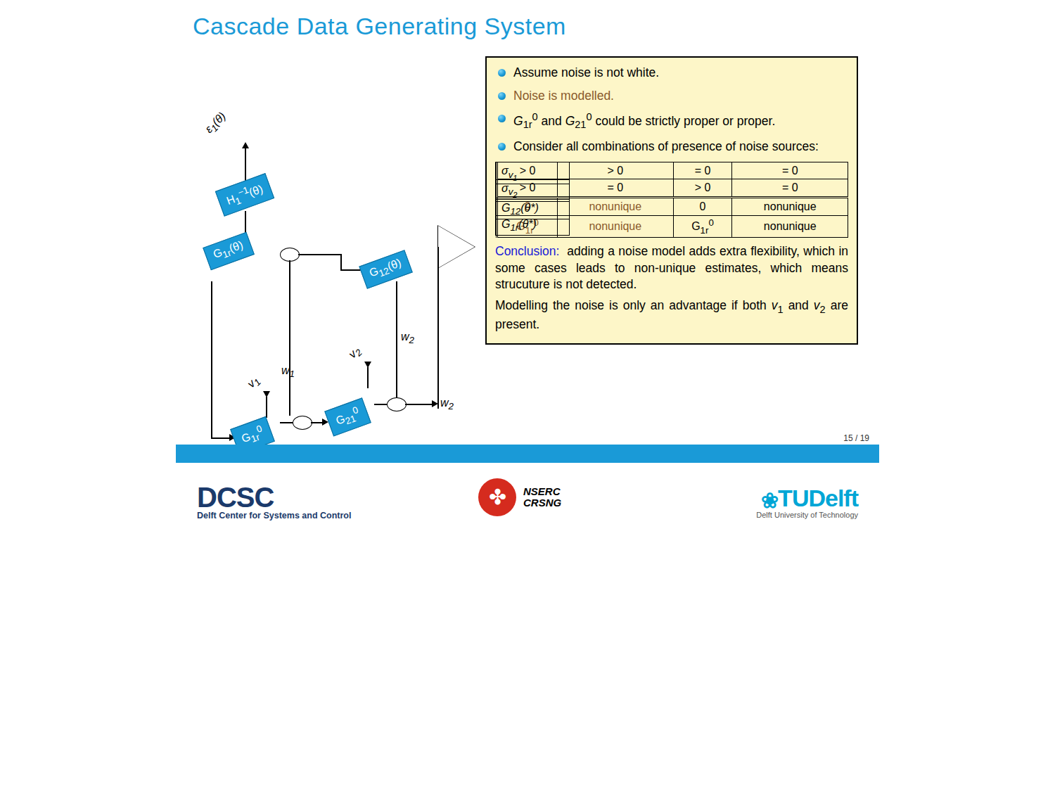Cascade Data Generating System
ε1(θ)
H1−1(θ)
G1r(θ)
G12(θ)
w2
v2
w1
v1
r
G1r0
G210
w2
Assume noise is not white.
Noise is modelled.
G1r0 and G210 could be strictly proper or proper.
Consider all combinations of presence of noise sources:
| σ v 1 | > 0 | > 0 | = 0 | = 0 |
| σ v 2 | > 0 | = 0 | > 0 | = 0 |
| G 12 (θ*) | 0 | nonunique | 0 | nonunique |
| G 1r (θ*) | G 1r 0 | nonunique | G 1r 0 | nonunique |
Conclusion: adding a noise model adds extra flexibility, which in some cases leads to non-unique estimates, which means strucuture is not detected.
Modelling the noise is only an advantage if both v1 and v2 are present.
15 / 19
DCSC
Delft Center for Systems and Control
NSERC
CRSNG
❀TUDelft
Delft University of Technology